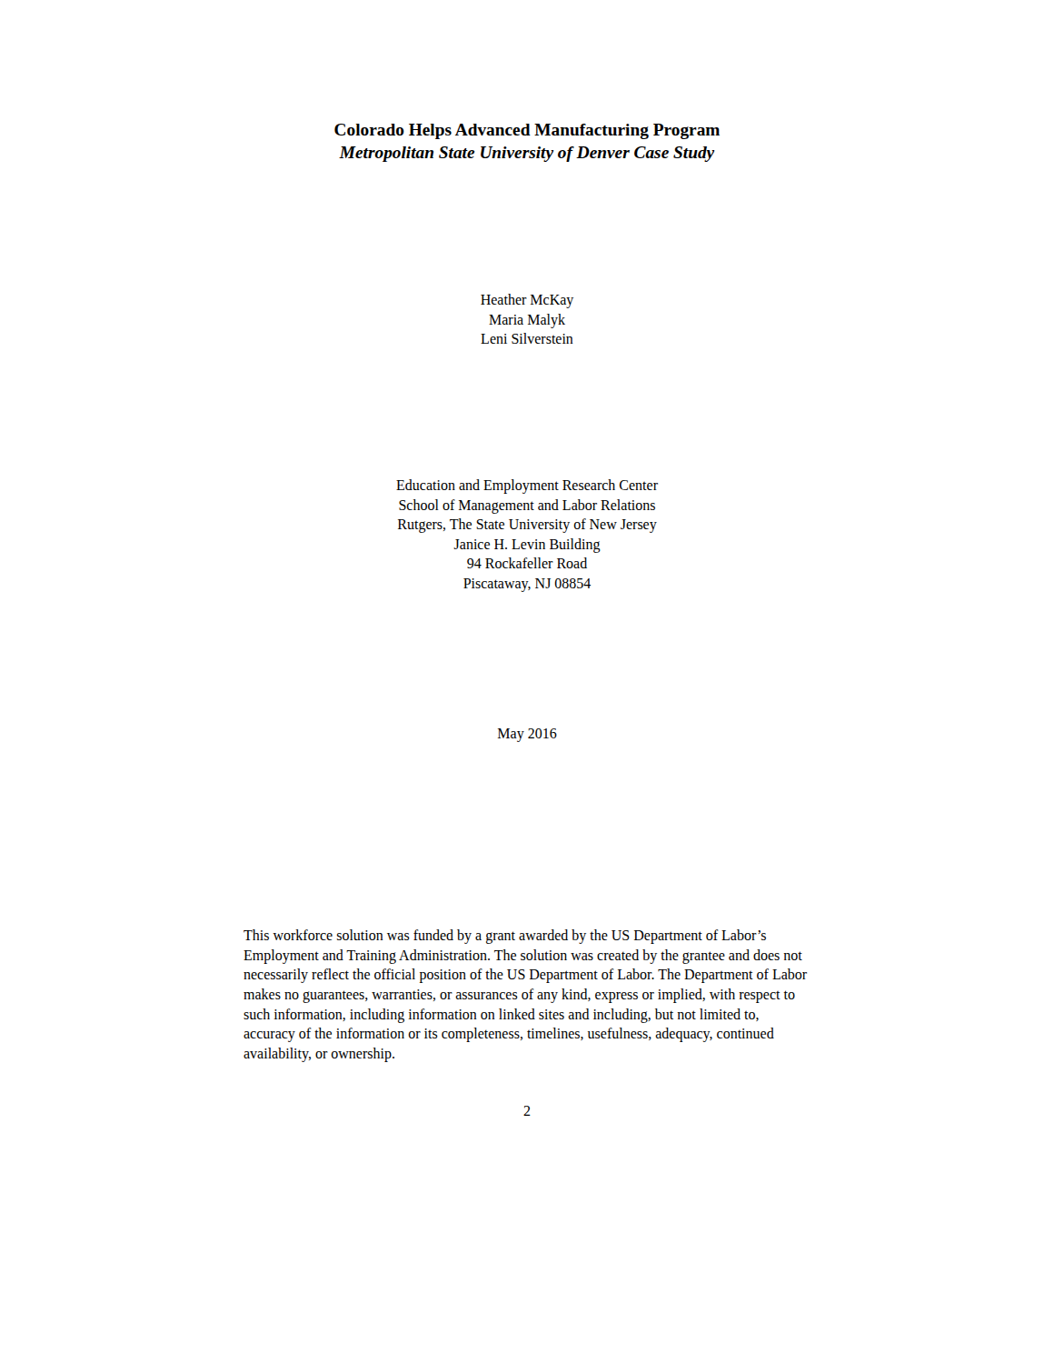Colorado Helps Advanced Manufacturing Program Metropolitan State University of Denver Case Study
Heather McKay
Maria Malyk
Leni Silverstein
Education and Employment Research Center
School of Management and Labor Relations
Rutgers, The State University of New Jersey
Janice H. Levin Building
94 Rockafeller Road
Piscataway, NJ 08854
May 2016
This workforce solution was funded by a grant awarded by the US Department of Labor’s Employment and Training Administration. The solution was created by the grantee and does not necessarily reflect the official position of the US Department of Labor. The Department of Labor makes no guarantees, warranties, or assurances of any kind, express or implied, with respect to such information, including information on linked sites and including, but not limited to, accuracy of the information or its completeness, timelines, usefulness, adequacy, continued availability, or ownership.
2